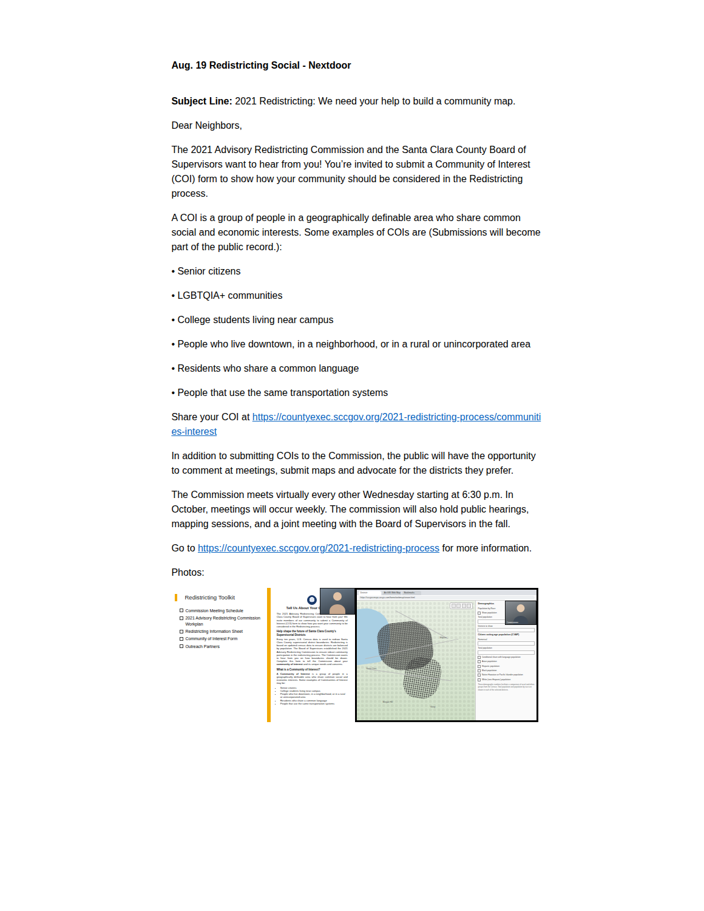Aug. 19 Redistricting Social - Nextdoor
Subject Line: 2021 Redistricting: We need your help to build a community map.
Dear Neighbors,
The 2021 Advisory Redistricting Commission and the Santa Clara County Board of Supervisors want to hear from you! You’re invited to submit a Community of Interest (COI) form to show how your community should be considered in the Redistricting process.
A COI is a group of people in a geographically definable area who share common social and economic interests. Some examples of COIs are (Submissions will become part of the public record.):
Senior citizens
LGBTQIA+ communities
College students living near campus
People who live downtown, in a neighborhood, or in a rural or unincorporated area
Residents who share a common language
People that use the same transportation systems
Share your COI at https://countyexec.sccgov.org/2021-redistricting-process/communities-interest
In addition to submitting COIs to the Commission, the public will have the opportunity to comment at meetings, submit maps and advocate for the districts they prefer.
The Commission meets virtually every other Wednesday starting at 6:30 p.m. In October, meetings will occur weekly. The commission will also hold public hearings, mapping sessions, and a joint meeting with the Board of Supervisors in the fall.
Go to https://countyexec.sccgov.org/2021-redistricting-process for more information.
Photos:
Redistricting Toolkit
Commission Meeting Schedule
2021 Advisory Redistricting Commission Workplan
Redistricting Information Sheet
Community of Interest Form
Outreach Partners
Tell Us About Your Community
The 2021 Advisory Redistricting Commission and the Santa Clara County Board of Supervisors want to hear from you! We invite members of our community to submit a Community of Interest (COI) form to show how you want your community to be considered in the Redistricting process.
Help shape the future of Santa Clara County’s Supervisorial Districts
Every ten years, U.S. Census data is used to redraw Santa Clara County supervisorial district boundaries. Redistricting is based on updated census data to ensure districts are balanced by population. The Board of Supervisors established the 2021 Advisory Redistricting Commission to ensure robust community participation in the redistricting process. The Commission wants to hear from you on how boundaries should be drawn. Complete this form to tell the Commission about your community of interest and its unique needs and concerns.
What is a Community of Interest?
A Community of Interest is a group of people in a geographically definable area who share common social and economic interests. Some examples of Communities of Interest may be:
Senior citizens
College students living near campus
People who live downtown, in a neighborhood, or in a rural or unincorporated area
Residents who share a common language
People that use the same transportation systems
Districtr ArcGIS Web Map Bookmarks
https://sccgov.maps.arcgis.com/home/webmap/viewer.html
Santa Clara
Morgan Hill
Gilroy
Milpitas
Demographics
Population by Race
Show population
Total population
Districts to show
Citizen voting age population (CVAP)
Numerical
Total population
Conditional share with language population
Asian population
Hispanic population
Black population
Native Hawaiian or Pacific Islander population
White (non-Hispanic) population
These demographic numbers facilitate a comparison of racial and ethnic groups from the Census. Total population and population by race are shown in each of the selected districts.
Commissioner